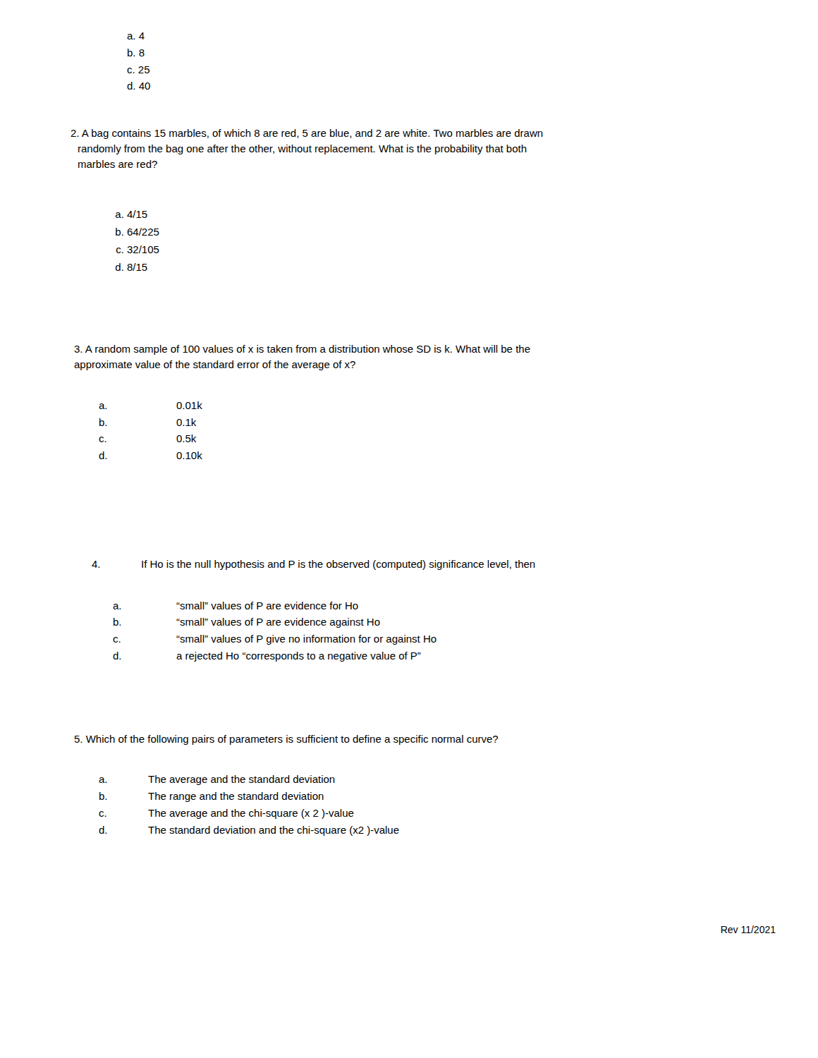a. 4
b. 8
c. 25
d. 40
2. A bag contains 15 marbles, of which 8 are red, 5 are blue, and 2 are white. Two marbles are drawn
randomly from the bag one after the other, without replacement. What is the probability that both
marbles are red?
4/15
64/225
32/105
8/15
3. A random sample of 100 values of x is taken from a distribution whose SD is k. What will be the
approximate value of the standard error of the average of x?
| a. | 0.01k |
| b. | 0.1k |
| c. | 0.5k |
| d. | 0.10k |
| 4. | If Ho is the null hypothesis and P is the observed (computed) significance level, then |
| a. | “small” values of P are evidence for Ho |
| b. | “small” values of P are evidence against Ho |
| c. | “small” values of P give no information for or against Ho |
| d. | a rejected Ho “corresponds to a negative value of P” |
5. Which of the following pairs of parameters is sufficient to define a specific normal curve?
| a. | The average and the standard deviation |
| b. | The range and the standard deviation |
| c. | The average and the chi-square (x 2 )-value |
| d. | The standard deviation and the chi-square (x2 )-value |
Rev 11/2021